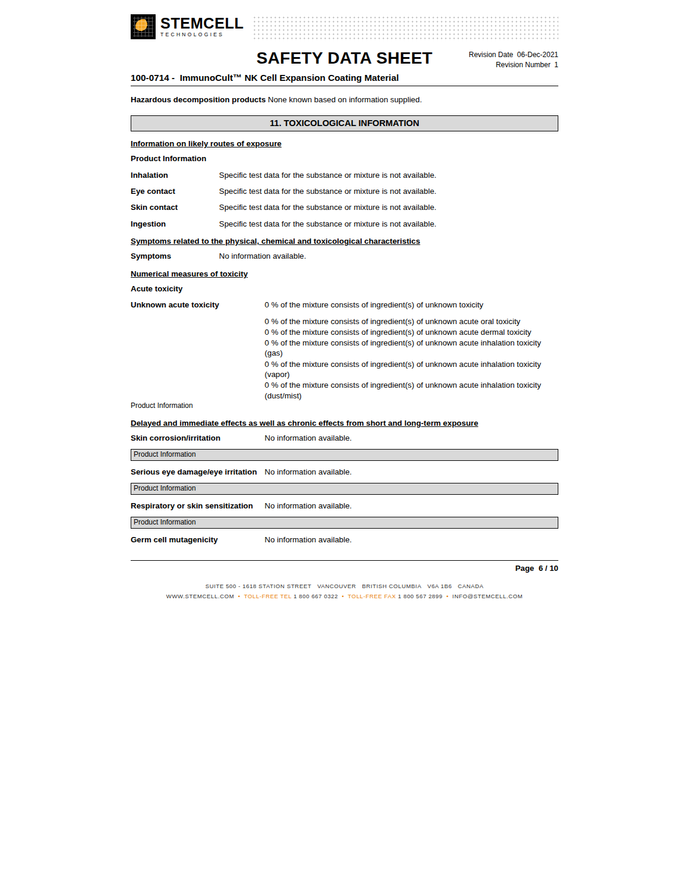STEMCELL
TECHNOLOGIES
SAFETY DATA SHEET
Revision Date 06-Dec-2021
Revision Number 1
100-0714 - ImmunoCult™ NK Cell Expansion Coating Material
Hazardous decomposition products None known based on information supplied.
11. TOXICOLOGICAL INFORMATION
Information on likely routes of exposure
Product Information
Inhalation
Specific test data for the substance or mixture is not available.
Eye contact
Specific test data for the substance or mixture is not available.
Skin contact
Specific test data for the substance or mixture is not available.
Ingestion
Specific test data for the substance or mixture is not available.
Symptoms related to the physical, chemical and toxicological characteristics
Symptoms
No information available.
Numerical measures of toxicity
Acute toxicity
Unknown acute toxicity
0 % of the mixture consists of ingredient(s) of unknown toxicity
0 % of the mixture consists of ingredient(s) of unknown acute oral toxicity
0 % of the mixture consists of ingredient(s) of unknown acute dermal toxicity
0 % of the mixture consists of ingredient(s) of unknown acute inhalation toxicity (gas)
0 % of the mixture consists of ingredient(s) of unknown acute inhalation toxicity (vapor)
0 % of the mixture consists of ingredient(s) of unknown acute inhalation toxicity (dust/mist)
Product Information
Delayed and immediate effects as well as chronic effects from short and long-term exposure
Skin corrosion/irritation
No information available.
Product Information
Serious eye damage/eye irritation
No information available.
Product Information
Respiratory or skin sensitization
No information available.
Product Information
Germ cell mutagenicity
No information available.
Page 6 / 10
SUITE 500 - 1618 STATION STREET VANCOUVER BRITISH COLUMBIA V6A 1B6 CANADA
WWW.STEMCELL.COM • TOLL-FREE TEL 1 800 667 0322 • TOLL-FREE FAX 1 800 567 2899 • INFO@STEMCELL.COM